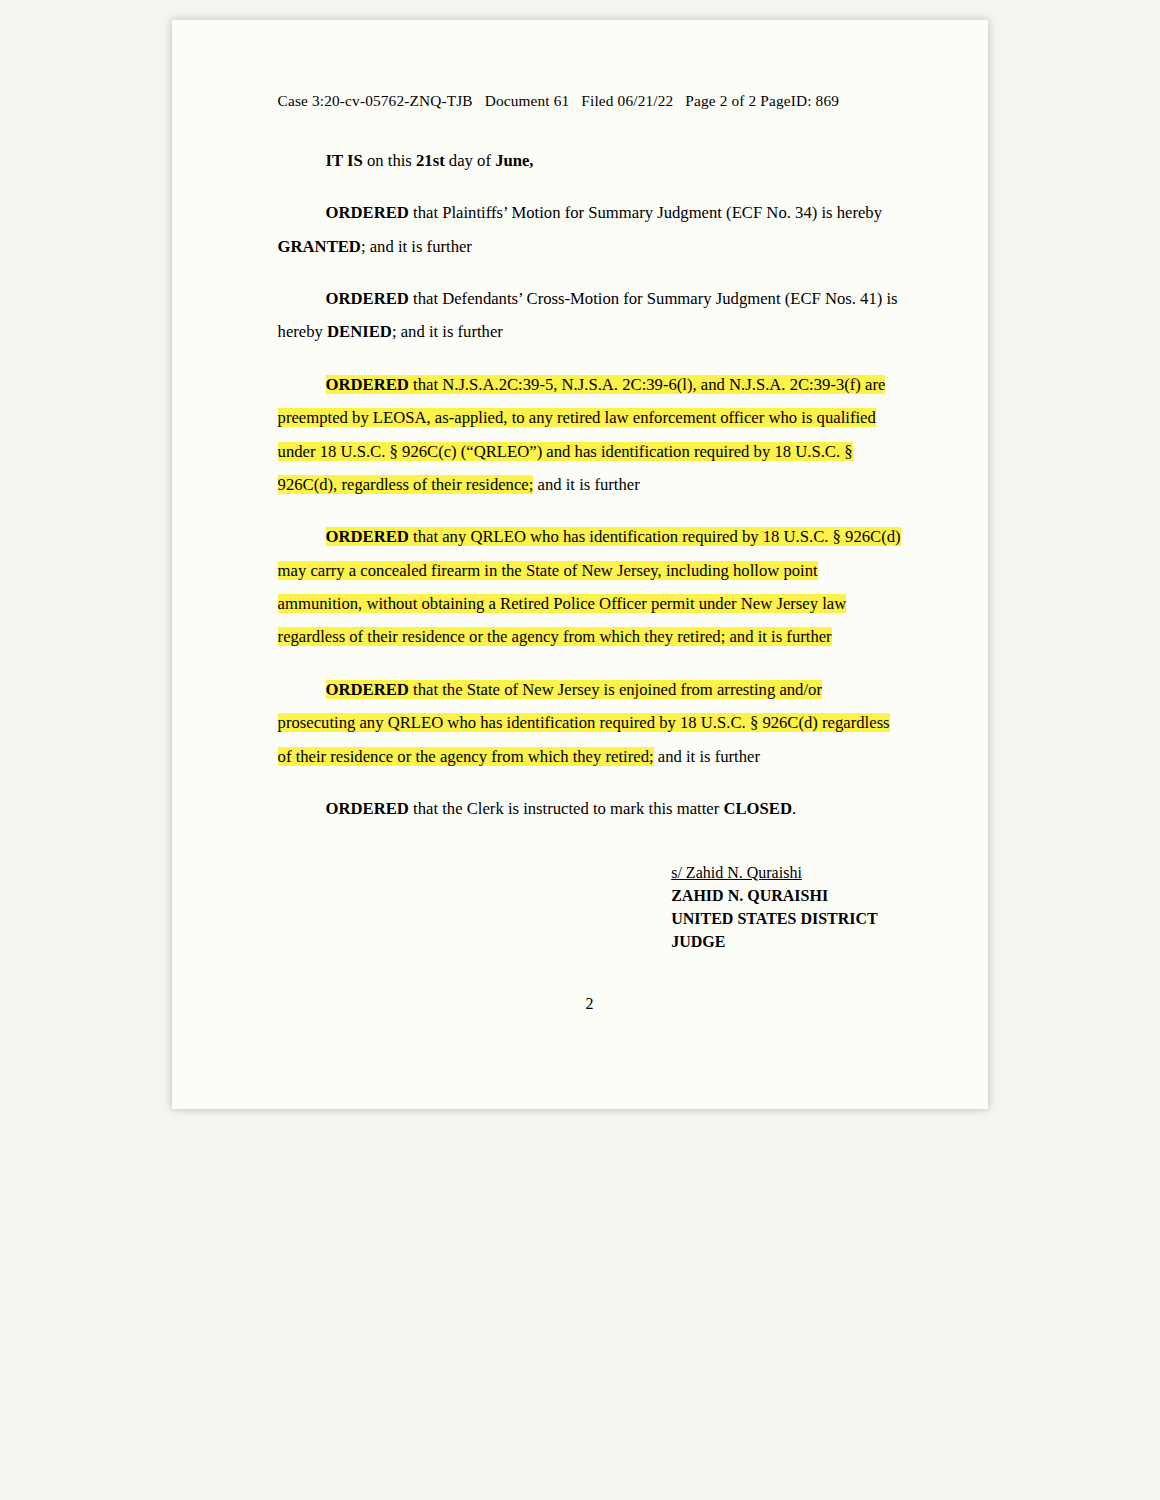Case 3:20-cv-05762-ZNQ-TJB Document 61 Filed 06/21/22 Page 2 of 2 PageID: 869
IT IS on this 21st day of June,
ORDERED that Plaintiffs’ Motion for Summary Judgment (ECF No. 34) is hereby GRANTED; and it is further
ORDERED that Defendants’ Cross-Motion for Summary Judgment (ECF Nos. 41) is hereby DENIED; and it is further
ORDERED that N.J.S.A.2C:39-5, N.J.S.A. 2C:39-6(l), and N.J.S.A. 2C:39-3(f) are preempted by LEOSA, as-applied, to any retired law enforcement officer who is qualified under 18 U.S.C. § 926C(c) (“QRLEO”) and has identification required by 18 U.S.C. § 926C(d), regardless of their residence; and it is further
ORDERED that any QRLEO who has identification required by 18 U.S.C. § 926C(d) may carry a concealed firearm in the State of New Jersey, including hollow point ammunition, without obtaining a Retired Police Officer permit under New Jersey law regardless of their residence or the agency from which they retired; and it is further
ORDERED that the State of New Jersey is enjoined from arresting and/or prosecuting any QRLEO who has identification required by 18 U.S.C. § 926C(d) regardless of their residence or the agency from which they retired; and it is further
ORDERED that the Clerk is instructed to mark this matter CLOSED.
s/ Zahid N. Quraishi
ZAHID N. QURAISHI
UNITED STATES DISTRICT JUDGE
2